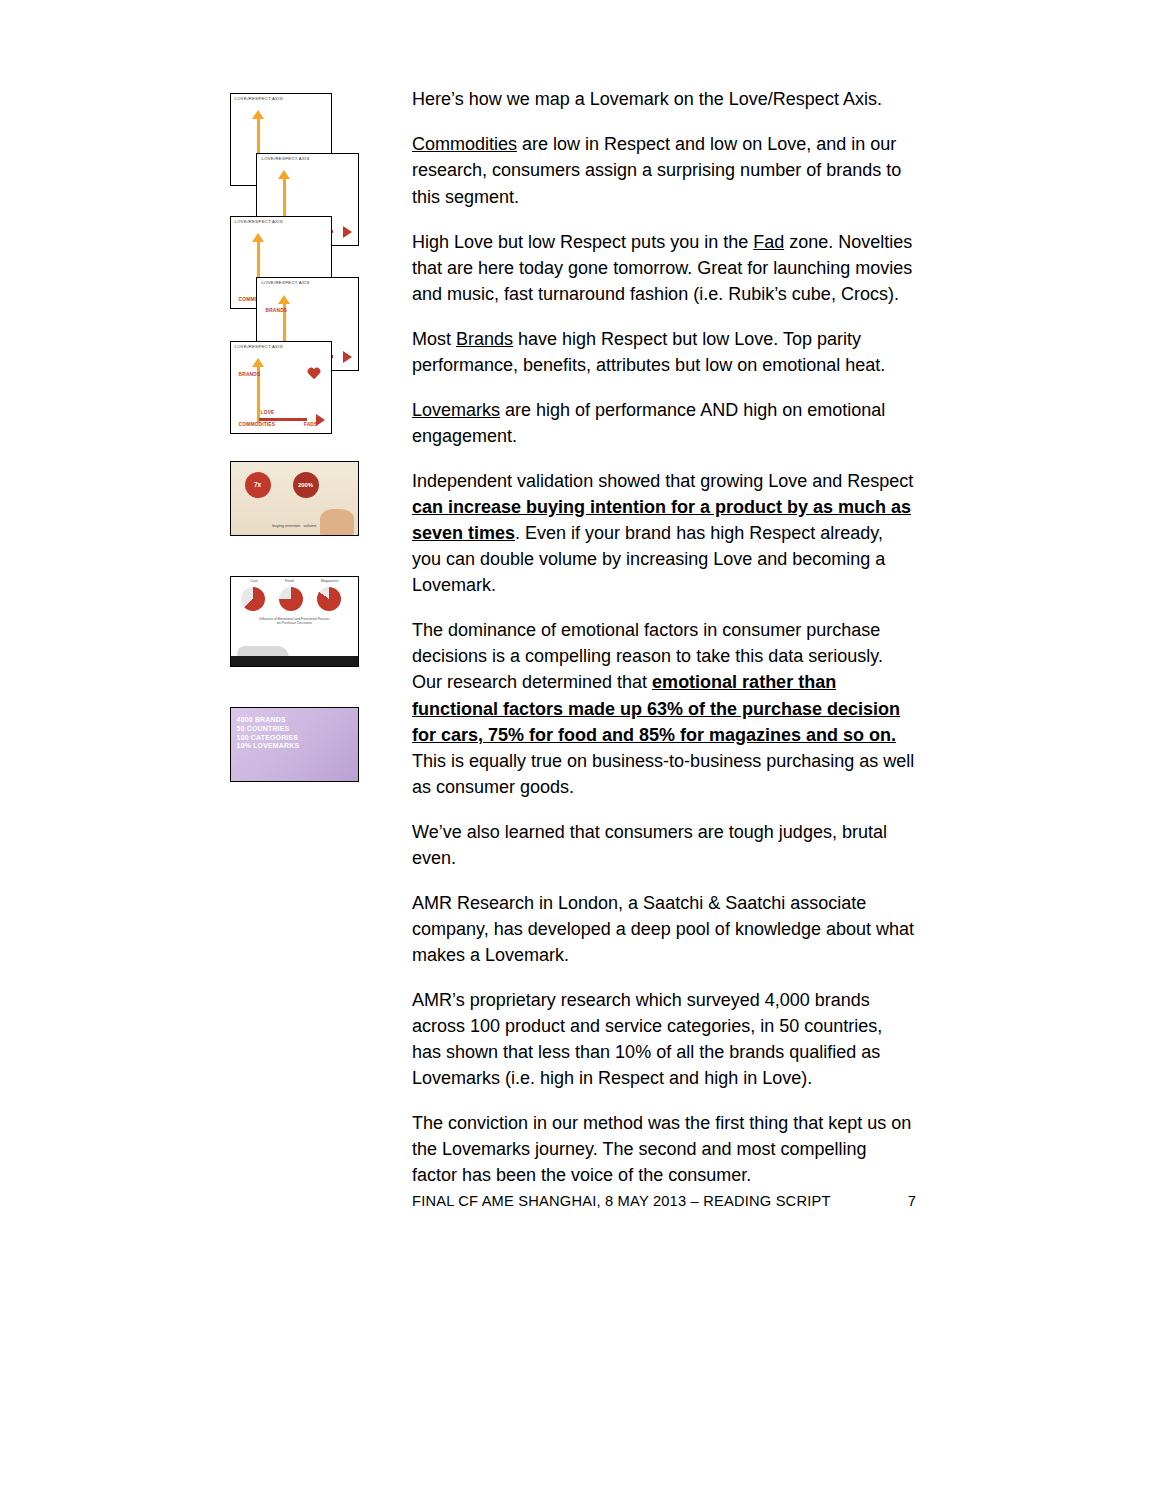LOVE/RESPECT AXIS
LOVE/RESPECT AXIS
LOVE
LOVE/RESPECT AXIS
LOVE
COMMODITIES
FADS
LOVE/RESPECT AXIS
LOVE
BRANDS
LOVE/RESPECT AXIS
LOVE
BRANDS
COMMODITIES
FADS
7x
200%
buying intention volume
Cars Food Magazines
Influence of Emotional and Functional Factors
on Purchase Decisions
4000 BRANDS 50 COUNTRIES 100 CATEGORIES 10% LOVEMARKS
Here’s how we map a Lovemark on the Love/Respect Axis.
Commodities are low in Respect and low on Love, and in our research, consumers assign a surprising number of brands to this segment.
High Love but low Respect puts you in the Fad zone. Novelties that are here today gone tomorrow. Great for launching movies and music, fast turnaround fashion (i.e. Rubik’s cube, Crocs).
Most Brands have high Respect but low Love. Top parity performance, benefits, attributes but low on emotional heat.
Lovemarks are high of performance AND high on emotional engagement.
Independent validation showed that growing Love and Respect can increase buying intention for a product by as much as seven times. Even if your brand has high Respect already, you can double volume by increasing Love and becoming a Lovemark.
The dominance of emotional factors in consumer purchase decisions is a compelling reason to take this data seriously. Our research determined that emotional rather than functional factors made up 63% of the purchase decision for cars, 75% for food and 85% for magazines and so on. This is equally true on business-to-business purchasing as well as consumer goods.
We’ve also learned that consumers are tough judges, brutal even.
AMR Research in London, a Saatchi & Saatchi associate company, has developed a deep pool of knowledge about what makes a Lovemark.
AMR’s proprietary research which surveyed 4,000 brands across 100 product and service categories, in 50 countries, has shown that less than 10% of all the brands qualified as Lovemarks (i.e. high in Respect and high in Love).
The conviction in our method was the first thing that kept us on the Lovemarks journey. The second and most compelling factor has been the voice of the consumer.
FINAL CF AME SHANGHAI, 8 MAY 2013 – READING SCRIPT 7